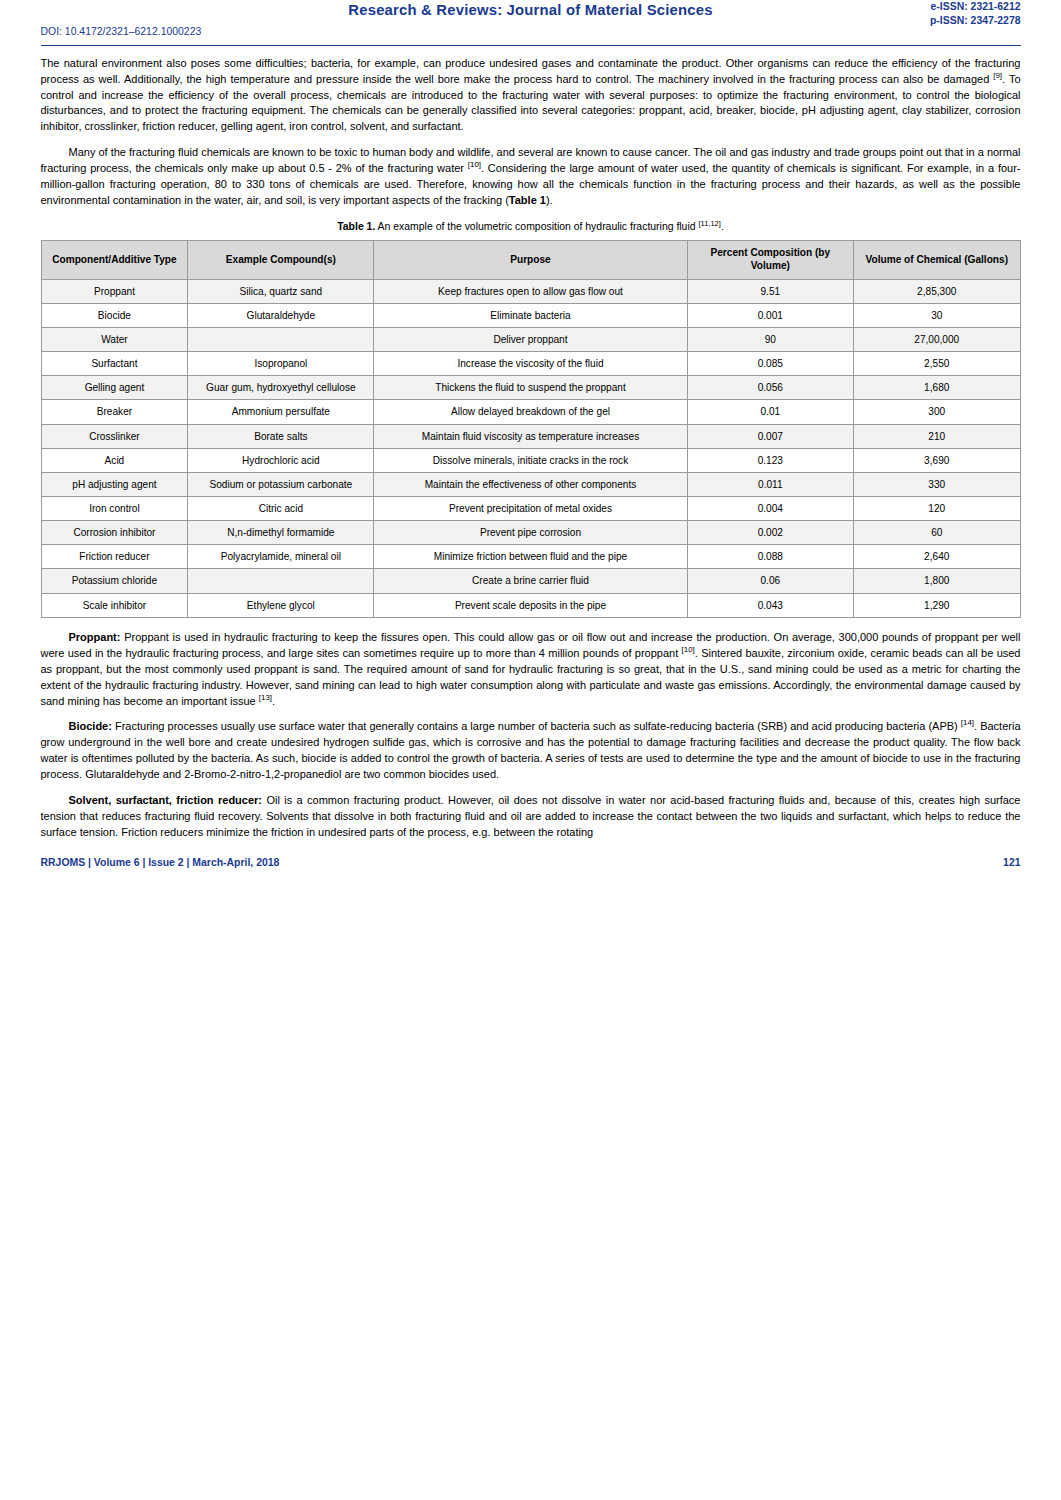e-ISSN: 2321-6212
p-ISSN: 2347-2278
Research & Reviews: Journal of Material Sciences
DOI: 10.4172/2321–6212.1000223
The natural environment also poses some difficulties; bacteria, for example, can produce undesired gases and contaminate the product. Other organisms can reduce the efficiency of the fracturing process as well. Additionally, the high temperature and pressure inside the well bore make the process hard to control. The machinery involved in the fracturing process can also be damaged [9]. To control and increase the efficiency of the overall process, chemicals are introduced to the fracturing water with several purposes: to optimize the fracturing environment, to control the biological disturbances, and to protect the fracturing equipment. The chemicals can be generally classified into several categories: proppant, acid, breaker, biocide, pH adjusting agent, clay stabilizer, corrosion inhibitor, crosslinker, friction reducer, gelling agent, iron control, solvent, and surfactant.
Many of the fracturing fluid chemicals are known to be toxic to human body and wildlife, and several are known to cause cancer. The oil and gas industry and trade groups point out that in a normal fracturing process, the chemicals only make up about 0.5 - 2% of the fracturing water [10]. Considering the large amount of water used, the quantity of chemicals is significant. For example, in a four-million-gallon fracturing operation, 80 to 330 tons of chemicals are used. Therefore, knowing how all the chemicals function in the fracturing process and their hazards, as well as the possible environmental contamination in the water, air, and soil, is very important aspects of the fracking (Table 1).
Table 1. An example of the volumetric composition of hydraulic fracturing fluid [11,12].
| Component/Additive Type | Example Compound(s) | Purpose | Percent Composition (by Volume) | Volume of Chemical (Gallons) |
| --- | --- | --- | --- | --- |
| Proppant | Silica, quartz sand | Keep fractures open to allow gas flow out | 9.51 | 2,85,300 |
| Biocide | Glutaraldehyde | Eliminate bacteria | 0.001 | 30 |
| Water | | Deliver proppant | 90 | 27,00,000 |
| Surfactant | Isopropanol | Increase the viscosity of the fluid | 0.085 | 2,550 |
| Gelling agent | Guar gum, hydroxyethyl cellulose | Thickens the fluid to suspend the proppant | 0.056 | 1,680 |
| Breaker | Ammonium persulfate | Allow delayed breakdown of the gel | 0.01 | 300 |
| Crosslinker | Borate salts | Maintain fluid viscosity as temperature increases | 0.007 | 210 |
| Acid | Hydrochloric acid | Dissolve minerals, initiate cracks in the rock | 0.123 | 3,690 |
| pH adjusting agent | Sodium or potassium carbonate | Maintain the effectiveness of other components | 0.011 | 330 |
| Iron control | Citric acid | Prevent precipitation of metal oxides | 0.004 | 120 |
| Corrosion inhibitor | N,n-dimethyl formamide | Prevent pipe corrosion | 0.002 | 60 |
| Friction reducer | Polyacrylamide, mineral oil | Minimize friction between fluid and the pipe | 0.088 | 2,640 |
| Potassium chloride | | Create a brine carrier fluid | 0.06 | 1,800 |
| Scale inhibitor | Ethylene glycol | Prevent scale deposits in the pipe | 0.043 | 1,290 |
Proppant: Proppant is used in hydraulic fracturing to keep the fissures open. This could allow gas or oil flow out and increase the production. On average, 300,000 pounds of proppant per well were used in the hydraulic fracturing process, and large sites can sometimes require up to more than 4 million pounds of proppant [10]. Sintered bauxite, zirconium oxide, ceramic beads can all be used as proppant, but the most commonly used proppant is sand. The required amount of sand for hydraulic fracturing is so great, that in the U.S., sand mining could be used as a metric for charting the extent of the hydraulic fracturing industry. However, sand mining can lead to high water consumption along with particulate and waste gas emissions. Accordingly, the environmental damage caused by sand mining has become an important issue [13].
Biocide: Fracturing processes usually use surface water that generally contains a large number of bacteria such as sulfate-reducing bacteria (SRB) and acid producing bacteria (APB) [14]. Bacteria grow underground in the well bore and create undesired hydrogen sulfide gas, which is corrosive and has the potential to damage fracturing facilities and decrease the product quality. The flow back water is oftentimes polluted by the bacteria. As such, biocide is added to control the growth of bacteria. A series of tests are used to determine the type and the amount of biocide to use in the fracturing process. Glutaraldehyde and 2-Bromo-2-nitro-1,2-propanediol are two common biocides used.
Solvent, surfactant, friction reducer: Oil is a common fracturing product. However, oil does not dissolve in water nor acid-based fracturing fluids and, because of this, creates high surface tension that reduces fracturing fluid recovery. Solvents that dissolve in both fracturing fluid and oil are added to increase the contact between the two liquids and surfactant, which helps to reduce the surface tension. Friction reducers minimize the friction in undesired parts of the process, e.g. between the rotating
RRJOMS | Volume 6 | Issue 2 | March-April, 2018
121